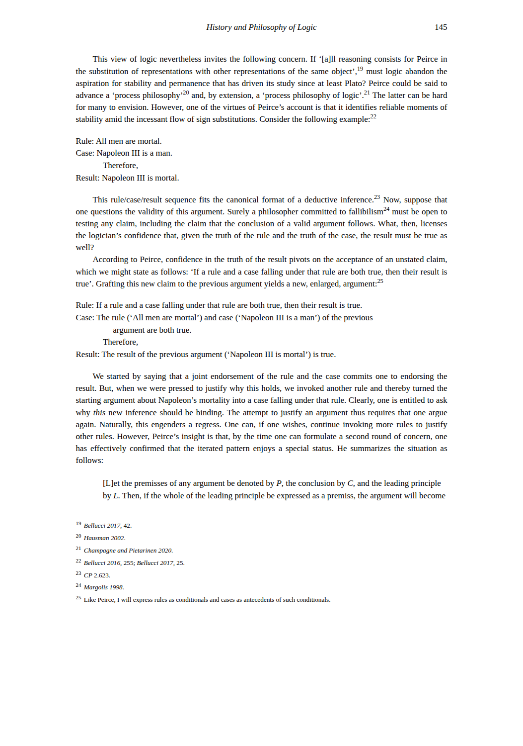History and Philosophy of Logic 145
This view of logic nevertheless invites the following concern. If ‘[a]ll reasoning consists for Peirce in the substitution of representations with other representations of the same object’,19 must logic abandon the aspiration for stability and permanence that has driven its study since at least Plato? Peirce could be said to advance a ‘process philosophy’20 and, by extension, a ‘process philosophy of logic’.21 The latter can be hard for many to envision. However, one of the virtues of Peirce’s account is that it identifies reliable moments of stability amid the incessant flow of sign substitutions. Consider the following example:22
Rule: All men are mortal.
Case: Napoleon III is a man.
Therefore, Result: Napoleon III is mortal.
This rule/case/result sequence fits the canonical format of a deductive inference.23 Now, suppose that one questions the validity of this argument. Surely a philosopher committed to fallibilism24 must be open to testing any claim, including the claim that the conclusion of a valid argument follows. What, then, licenses the logician’s confidence that, given the truth of the rule and the truth of the case, the result must be true as well?
According to Peirce, confidence in the truth of the result pivots on the acceptance of an unstated claim, which we might state as follows: ‘If a rule and a case falling under that rule are both true, then their result is true’. Grafting this new claim to the previous argument yields a new, enlarged, argument:25
Rule: If a rule and a case falling under that rule are both true, then their result is true.
Case: The rule (‘All men are mortal’) and case (‘Napoleon III is a man’) of the previousargument are both true. Therefore, Result: The result of the previous argument (‘Napoleon III is mortal’) is true.
We started by saying that a joint endorsement of the rule and the case commits one to endorsing the result. But, when we were pressed to justify why this holds, we invoked another rule and thereby turned the starting argument about Napoleon’s mortality into a case falling under that rule. Clearly, one is entitled to ask why this new inference should be binding. The attempt to justify an argument thus requires that one argue again. Naturally, this engenders a regress. One can, if one wishes, continue invoking more rules to justify other rules. However, Peirce’s insight is that, by the time one can formulate a second round of concern, one has effectively confirmed that the iterated pattern enjoys a special status. He summarizes the situation as follows:
[L]et the premisses of any argument be denoted by P, the conclusion by C, and the leading principle by L. Then, if the whole of the leading principle be expressed as a premiss, the argument will become
19 Bellucci 2017, 42.
20 Hausman 2002.
21 Champagne and Pietarinen 2020.
22 Bellucci 2016, 255; Bellucci 2017, 25.
23 CP 2.623.
24 Margolis 1998.
25 Like Peirce, I will express rules as conditionals and cases as antecedents of such conditionals.